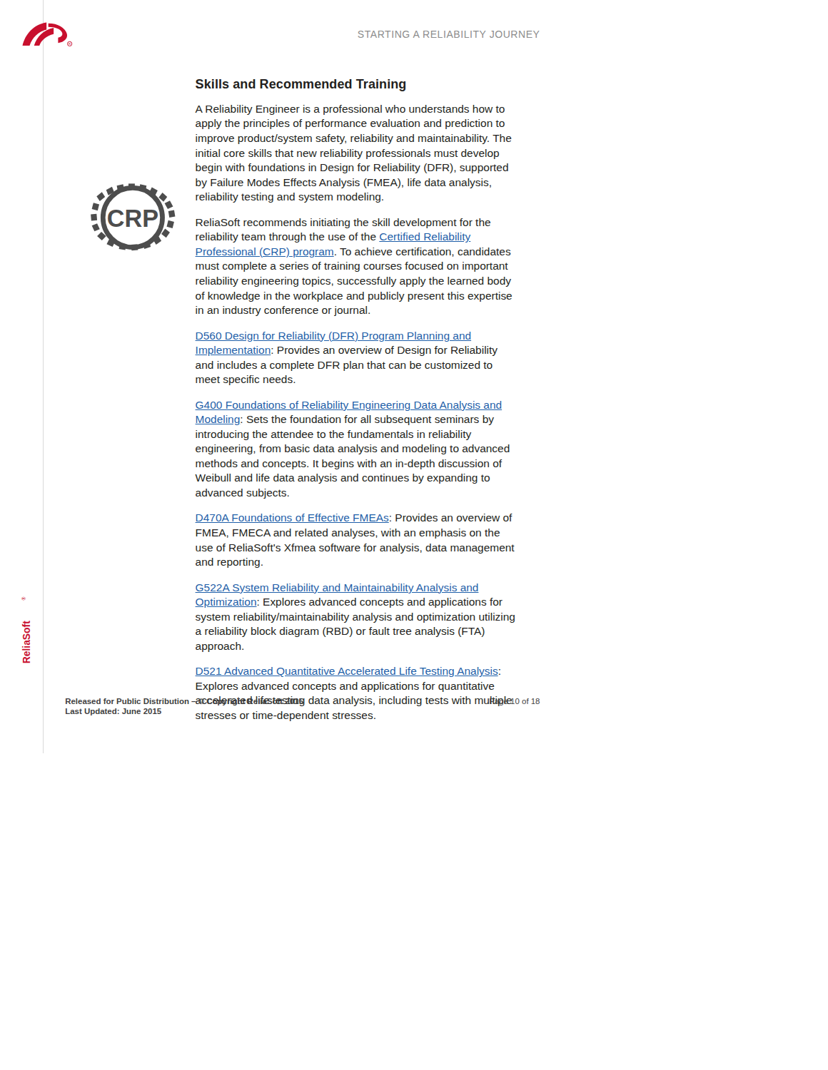R
Starting a Reliability Journey
CRP
Skills and Recommended Training
A Reliability Engineer is a professional who understands how to apply the principles of performance evaluation and prediction to improve product/system safety, reliability and maintainability. The initial core skills that new reliability professionals must develop begin with foundations in Design for Reliability (DFR), supported by Failure Modes Effects Analysis (FMEA), life data analysis, reliability testing and system modeling.
ReliaSoft recommends initiating the skill development for the reliability team through the use of the Certified Reliability Professional (CRP) program. To achieve certification, candidates must complete a series of training courses focused on important reliability engineering topics, successfully apply the learned body of knowledge in the workplace and publicly present this expertise in an industry conference or journal.
D560 Design for Reliability (DFR) Program Planning and Implementation: Provides an overview of Design for Reliability and includes a complete DFR plan that can be customized to meet specific needs.
G400 Foundations of Reliability Engineering Data Analysis and Modeling: Sets the foundation for all subsequent seminars by introducing the attendee to the fundamentals in reliability engineering, from basic data analysis and modeling to advanced methods and concepts. It begins with an in-depth discussion of Weibull and life data analysis and continues by expanding to advanced subjects.
D470A Foundations of Effective FMEAs: Provides an overview of FMEA, FMECA and related analyses, with an emphasis on the use of ReliaSoft's Xfmea software for analysis, data management and reporting.
G522A System Reliability and Maintainability Analysis and Optimization: Explores advanced concepts and applications for system reliability/maintainability analysis and optimization utilizing a reliability block diagram (RBD) or fault tree analysis (FTA) approach.
D521 Advanced Quantitative Accelerated Life Testing Analysis: Explores advanced concepts and applications for quantitative accelerated life testing data analysis, including tests with multiple stresses or time-dependent stresses.
ReliaSoft ®
Released for Public Distribution – © Copyright ReliaSoft 2015 Last Updated: June 2015
Page 10 of 18